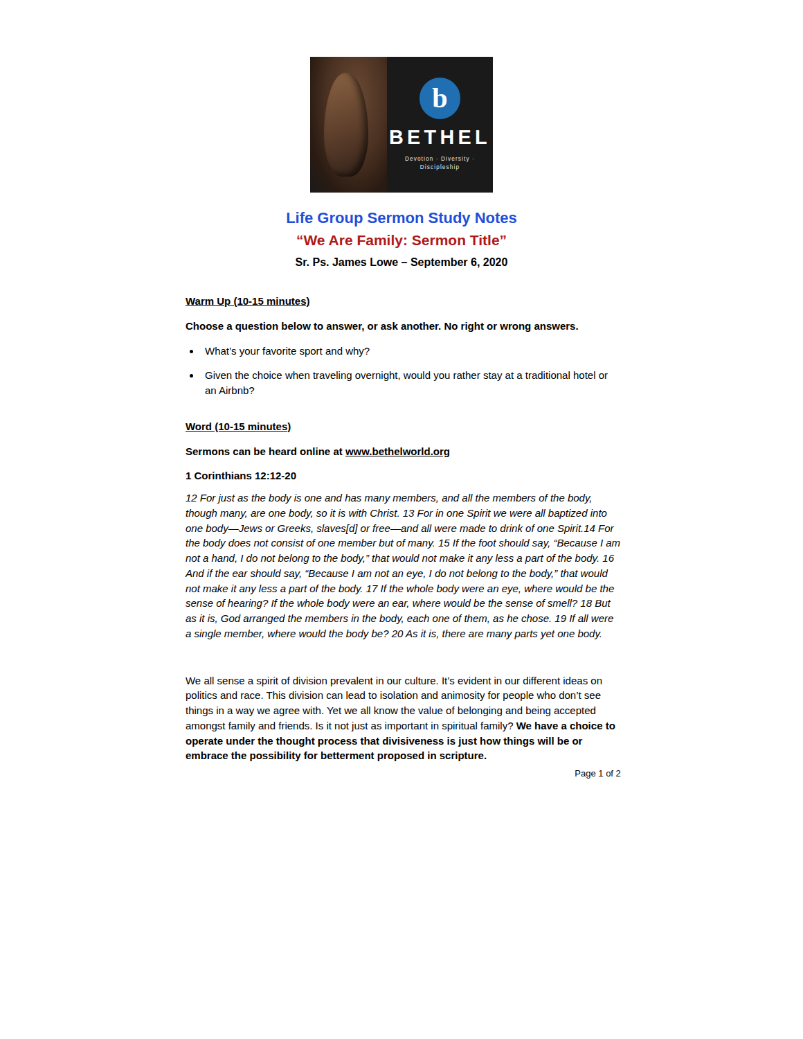b
BETHEL
Devotion · Diversity · Discipleship
Life Group Sermon Study Notes
“We Are Family: Sermon Title”
Sr. Ps. James Lowe – September 6, 2020
Warm Up (10-15 minutes)
Choose a question below to answer, or ask another. No right or wrong answers.
What’s your favorite sport and why?
Given the choice when traveling overnight, would you rather stay at a traditional hotel or an Airbnb?
Word (10-15 minutes)
Sermons can be heard online at www.bethelworld.org
1 Corinthians 12:12-20
12 For just as the body is one and has many members, and all the members of the body, though many, are one body, so it is with Christ. 13 For in one Spirit we were all baptized into one body—Jews or Greeks, slaves[d] or free—and all were made to drink of one Spirit.14 For the body does not consist of one member but of many. 15 If the foot should say, “Because I am not a hand, I do not belong to the body,” that would not make it any less a part of the body. 16 And if the ear should say, “Because I am not an eye, I do not belong to the body,” that would not make it any less a part of the body. 17 If the whole body were an eye, where would be the sense of hearing? If the whole body were an ear, where would be the sense of smell? 18 But as it is, God arranged the members in the body, each one of them, as he chose. 19 If all were a single member, where would the body be? 20 As it is, there are many parts yet one body.
We all sense a spirit of division prevalent in our culture. It’s evident in our different ideas on politics and race. This division can lead to isolation and animosity for people who don’t see things in a way we agree with. Yet we all know the value of belonging and being accepted amongst family and friends. Is it not just as important in spiritual family? We have a choice to operate under the thought process that divisiveness is just how things will be or embrace the possibility for betterment proposed in scripture.
Page 1 of 2